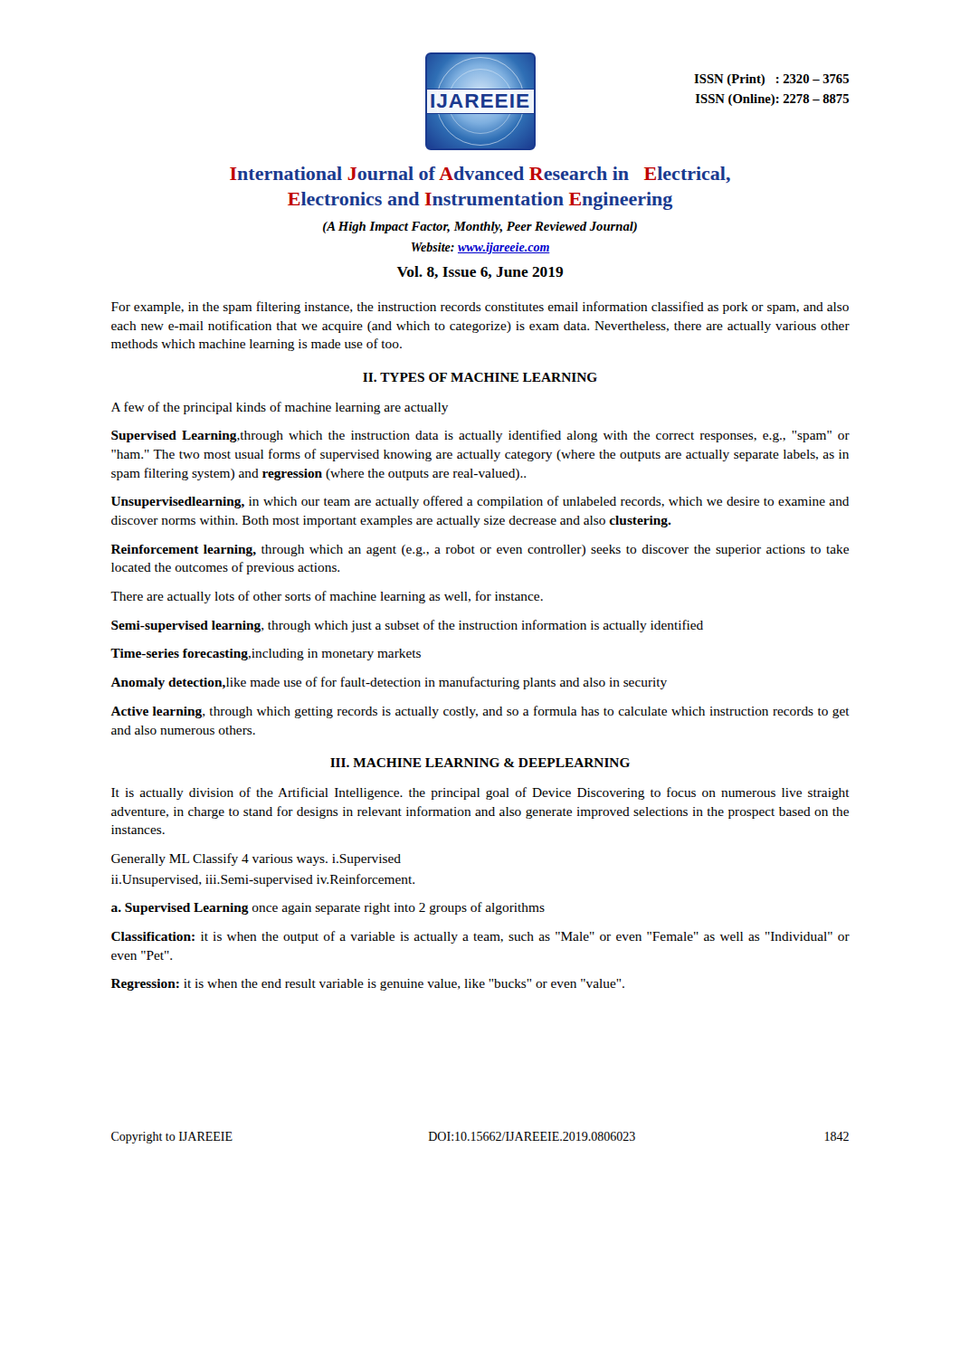IJAREEIE
ISSN (Print) : 2320 – 3765
ISSN (Online): 2278 – 8875
International Journal of Advanced Research in Electrical,
Electronics and Instrumentation Engineering
(A High Impact Factor, Monthly, Peer Reviewed Journal)
Website: www.ijareeie.com
Vol. 8, Issue 6, June 2019
For example, in the spam filtering instance, the instruction records constitutes email information classified as pork or spam, and also each new e-mail notification that we acquire (and which to categorize) is exam data. Nevertheless, there are actually various other methods which machine learning is made use of too.
II. Types of Machine Learning
A few of the principal kinds of machine learning are actually
Supervised Learning,through which the instruction data is actually identified along with the correct responses, e.g., "spam" or "ham." The two most usual forms of supervised knowing are actually category (where the outputs are actually separate labels, as in spam filtering system) and regression (where the outputs are real-valued)..
Unsupervisedlearning, in which our team are actually offered a compilation of unlabeled records, which we desire to examine and discover norms within. Both most important examples are actually size decrease and also clustering.
Reinforcement learning, through which an agent (e.g., a robot or even controller) seeks to discover the superior actions to take located the outcomes of previous actions.
There are actually lots of other sorts of machine learning as well, for instance.
Semi-supervised learning, through which just a subset of the instruction information is actually identified
Time-series forecasting,including in monetary markets
Anomaly detection, like made use of for fault-detection in manufacturing plants and also in security
Active learning, through which getting records is actually costly, and so a formula has to calculate which instruction records to get and also numerous others.
III. Machine Learning & Deeplearning
It is actually division of the Artificial Intelligence. the principal goal of Device Discovering to focus on numerous live straight adventure, in charge to stand for designs in relevant information and also generate improved selections in the prospect based on the instances.
Generally ML Classify 4 various ways. i.Supervised
ii.Unsupervised, iii.Semi-supervised iv.Reinforcement.
a. Supervised Learning once again separate right into 2 groups of algorithms
Classification: it is when the output of a variable is actually a team, such as "Male" or even "Female" as well as "Individual" or even "Pet".
Regression: it is when the end result variable is genuine value, like "bucks" or even "value".
Copyright to IJAREEIE
DOI:10.15662/IJAREEIE.2019.0806023
1842